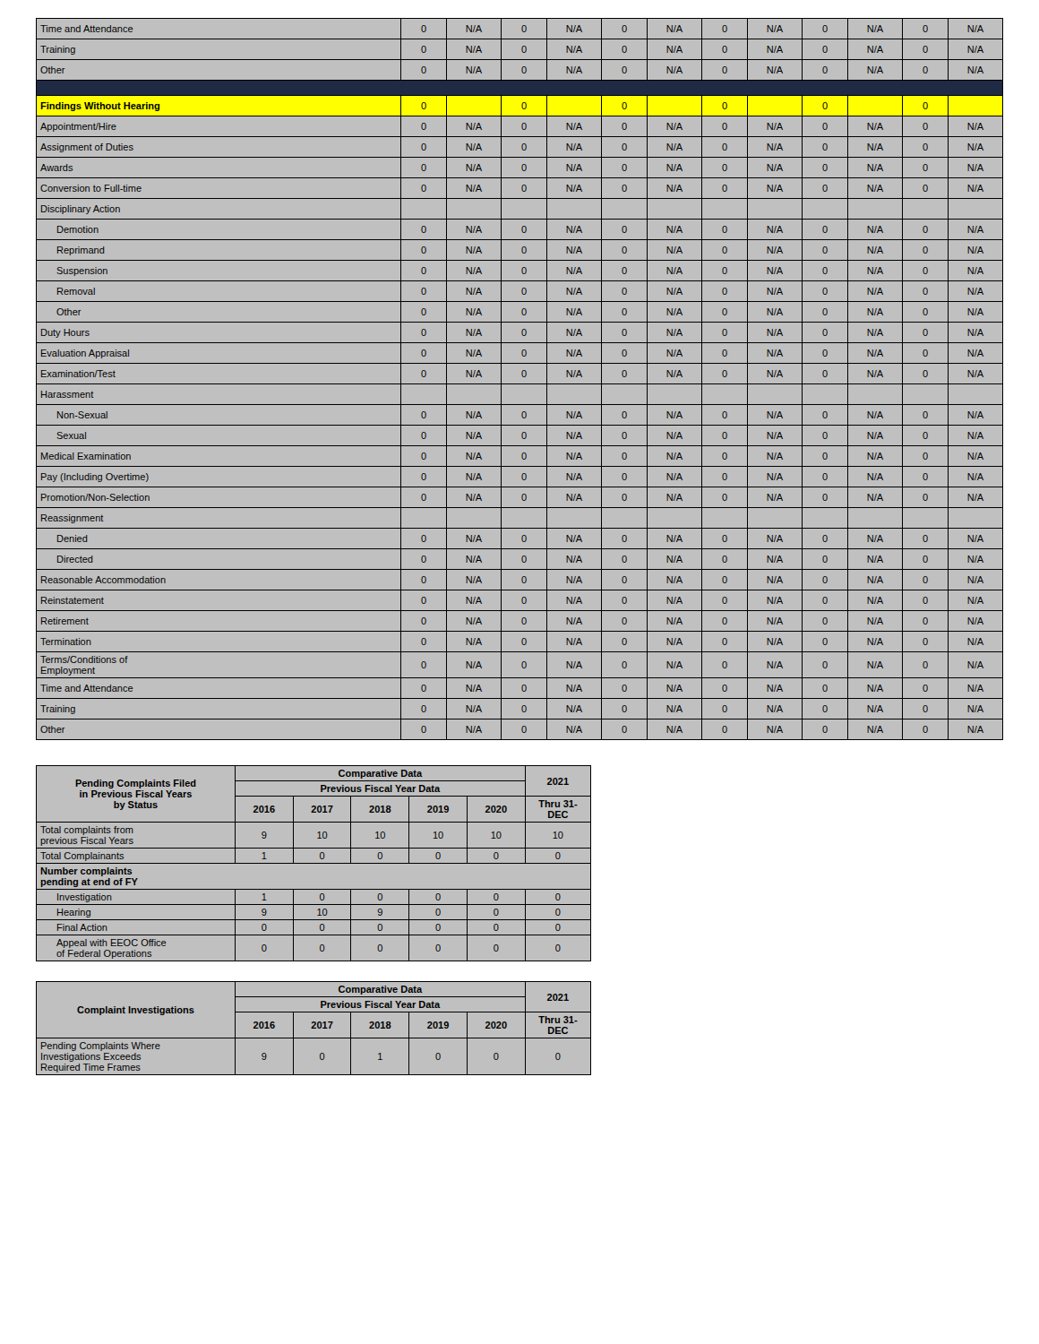| Time and Attendance | 0 | N/A | 0 | N/A | 0 | N/A | 0 | N/A | 0 | N/A | 0 | N/A |
| Training | 0 | N/A | 0 | N/A | 0 | N/A | 0 | N/A | 0 | N/A | 0 | N/A |
| Other | 0 | N/A | 0 | N/A | 0 | N/A | 0 | N/A | 0 | N/A | 0 | N/A |
| Findings Without Hearing | 0 | | 0 | | 0 | | 0 | | 0 | | 0 | |
| Appointment/Hire | 0 | N/A | 0 | N/A | 0 | N/A | 0 | N/A | 0 | N/A | 0 | N/A |
| Assignment of Duties | 0 | N/A | 0 | N/A | 0 | N/A | 0 | N/A | 0 | N/A | 0 | N/A |
| Awards | 0 | N/A | 0 | N/A | 0 | N/A | 0 | N/A | 0 | N/A | 0 | N/A |
| Conversion to Full-time | 0 | N/A | 0 | N/A | 0 | N/A | 0 | N/A | 0 | N/A | 0 | N/A |
| Disciplinary Action | | | | | | | | | | | | |
| Demotion | 0 | N/A | 0 | N/A | 0 | N/A | 0 | N/A | 0 | N/A | 0 | N/A |
| Reprimand | 0 | N/A | 0 | N/A | 0 | N/A | 0 | N/A | 0 | N/A | 0 | N/A |
| Suspension | 0 | N/A | 0 | N/A | 0 | N/A | 0 | N/A | 0 | N/A | 0 | N/A |
| Removal | 0 | N/A | 0 | N/A | 0 | N/A | 0 | N/A | 0 | N/A | 0 | N/A |
| Other | 0 | N/A | 0 | N/A | 0 | N/A | 0 | N/A | 0 | N/A | 0 | N/A |
| Duty Hours | 0 | N/A | 0 | N/A | 0 | N/A | 0 | N/A | 0 | N/A | 0 | N/A |
| Evaluation Appraisal | 0 | N/A | 0 | N/A | 0 | N/A | 0 | N/A | 0 | N/A | 0 | N/A |
| Examination/Test | 0 | N/A | 0 | N/A | 0 | N/A | 0 | N/A | 0 | N/A | 0 | N/A |
| Harassment | | | | | | | | | | | | |
| Non-Sexual | 0 | N/A | 0 | N/A | 0 | N/A | 0 | N/A | 0 | N/A | 0 | N/A |
| Sexual | 0 | N/A | 0 | N/A | 0 | N/A | 0 | N/A | 0 | N/A | 0 | N/A |
| Medical Examination | 0 | N/A | 0 | N/A | 0 | N/A | 0 | N/A | 0 | N/A | 0 | N/A |
| Pay (Including Overtime) | 0 | N/A | 0 | N/A | 0 | N/A | 0 | N/A | 0 | N/A | 0 | N/A |
| Promotion/Non-Selection | 0 | N/A | 0 | N/A | 0 | N/A | 0 | N/A | 0 | N/A | 0 | N/A |
| Reassignment | | | | | | | | | | | | |
| Denied | 0 | N/A | 0 | N/A | 0 | N/A | 0 | N/A | 0 | N/A | 0 | N/A |
| Directed | 0 | N/A | 0 | N/A | 0 | N/A | 0 | N/A | 0 | N/A | 0 | N/A |
| Reasonable Accommodation | 0 | N/A | 0 | N/A | 0 | N/A | 0 | N/A | 0 | N/A | 0 | N/A |
| Reinstatement | 0 | N/A | 0 | N/A | 0 | N/A | 0 | N/A | 0 | N/A | 0 | N/A |
| Retirement | 0 | N/A | 0 | N/A | 0 | N/A | 0 | N/A | 0 | N/A | 0 | N/A |
| Termination | 0 | N/A | 0 | N/A | 0 | N/A | 0 | N/A | 0 | N/A | 0 | N/A |
| Terms/Conditions of Employment | 0 | N/A | 0 | N/A | 0 | N/A | 0 | N/A | 0 | N/A | 0 | N/A |
| Time and Attendance | 0 | N/A | 0 | N/A | 0 | N/A | 0 | N/A | 0 | N/A | 0 | N/A |
| Training | 0 | N/A | 0 | N/A | 0 | N/A | 0 | N/A | 0 | N/A | 0 | N/A |
| Other | 0 | N/A | 0 | N/A | 0 | N/A | 0 | N/A | 0 | N/A | 0 | N/A |
| Pending Complaints Filed in Previous Fiscal Years by Status | Comparative Data | 2021 |
| --- | --- | --- |
| Previous Fiscal Year Data |
| 2016 | 2017 | 2018 | 2019 | 2020 | Thru 31- DEC |
| Total complaints from previous Fiscal Years | 9 | 10 | 10 | 10 | 10 | 10 |
| Total Complainants | 1 | 0 | 0 | 0 | 0 | 0 |
| Number complaints pending at end of FY |
| Investigation | 1 | 0 | 0 | 0 | 0 | 0 |
| Hearing | 9 | 10 | 9 | 0 | 0 | 0 |
| Final Action | 0 | 0 | 0 | 0 | 0 | 0 |
| Appeal with EEOC Office of Federal Operations | 0 | 0 | 0 | 0 | 0 | 0 |
| Complaint Investigations | Comparative Data | 2021 |
| --- | --- | --- |
| Previous Fiscal Year Data |
| 2016 | 2017 | 2018 | 2019 | 2020 | Thru 31- DEC |
| Pending Complaints Where Investigations Exceeds Required Time Frames | 9 | 0 | 1 | 0 | 0 | 0 |